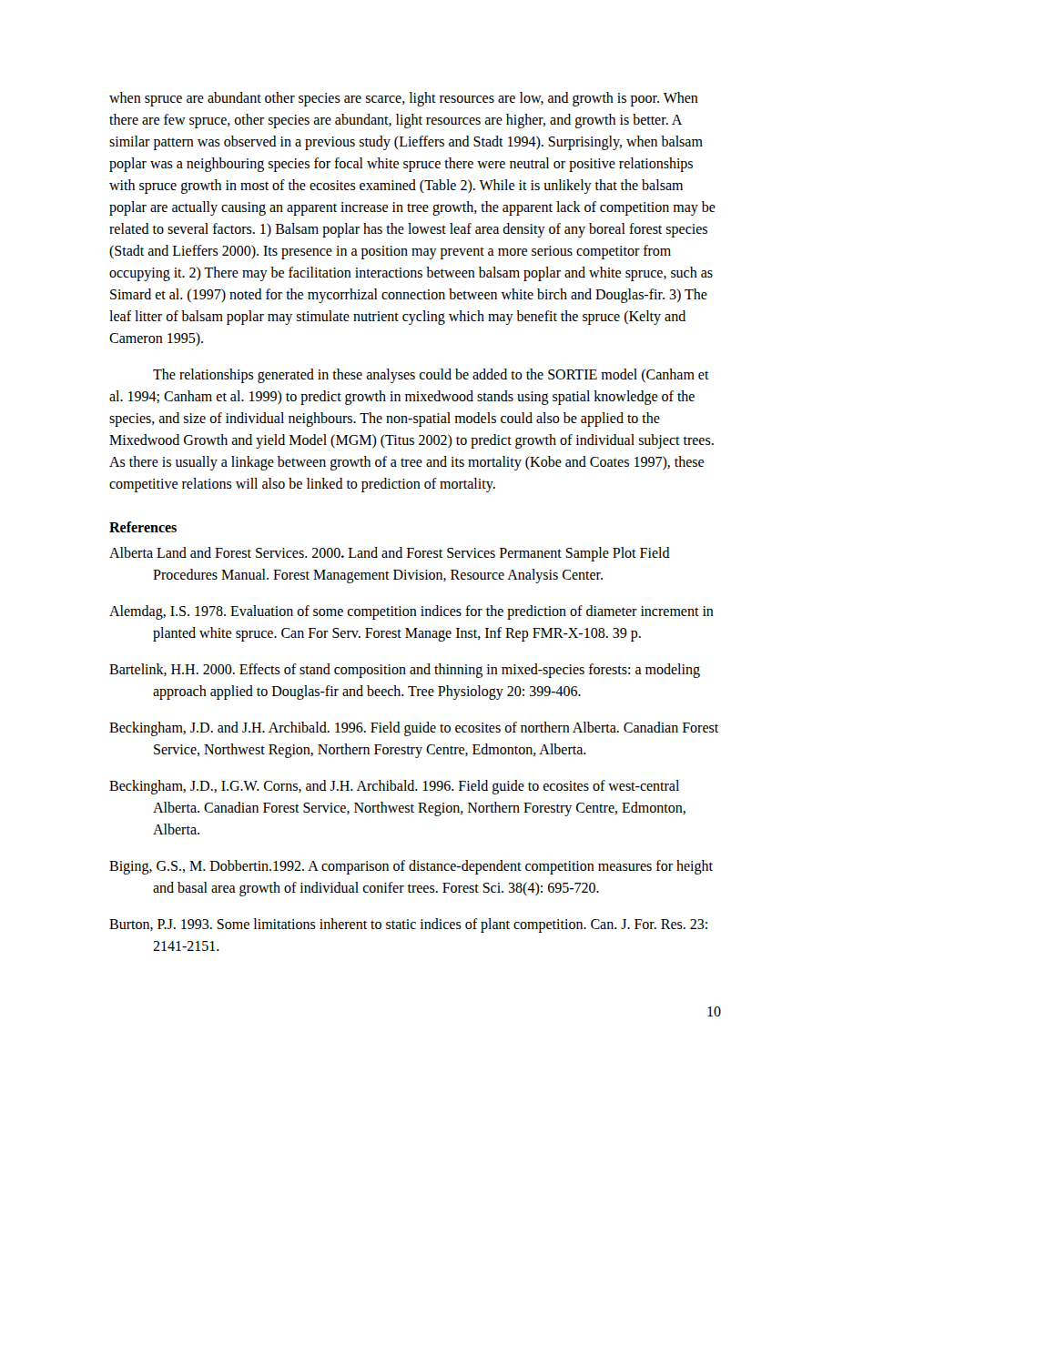when spruce are abundant other species are scarce, light resources are low, and growth is poor. When there are few spruce, other species are abundant, light resources are higher, and growth is better. A similar pattern was observed in a previous study (Lieffers and Stadt 1994). Surprisingly, when balsam poplar was a neighbouring species for focal white spruce there were neutral or positive relationships with spruce growth in most of the ecosites examined (Table 2). While it is unlikely that the balsam poplar are actually causing an apparent increase in tree growth, the apparent lack of competition may be related to several factors. 1) Balsam poplar has the lowest leaf area density of any boreal forest species (Stadt and Lieffers 2000). Its presence in a position may prevent a more serious competitor from occupying it. 2) There may be facilitation interactions between balsam poplar and white spruce, such as Simard et al. (1997) noted for the mycorrhizal connection between white birch and Douglas-fir. 3) The leaf litter of balsam poplar may stimulate nutrient cycling which may benefit the spruce (Kelty and Cameron 1995).
The relationships generated in these analyses could be added to the SORTIE model (Canham et al. 1994; Canham et al. 1999) to predict growth in mixedwood stands using spatial knowledge of the species, and size of individual neighbours. The non-spatial models could also be applied to the Mixedwood Growth and yield Model (MGM) (Titus 2002) to predict growth of individual subject trees. As there is usually a linkage between growth of a tree and its mortality (Kobe and Coates 1997), these competitive relations will also be linked to prediction of mortality.
References
Alberta Land and Forest Services. 2000. Land and Forest Services Permanent Sample Plot Field Procedures Manual. Forest Management Division, Resource Analysis Center.
Alemdag, I.S. 1978. Evaluation of some competition indices for the prediction of diameter increment in planted white spruce. Can For Serv. Forest Manage Inst, Inf Rep FMR-X-108. 39 p.
Bartelink, H.H. 2000. Effects of stand composition and thinning in mixed-species forests: a modeling approach applied to Douglas-fir and beech. Tree Physiology 20: 399-406.
Beckingham, J.D. and J.H. Archibald. 1996. Field guide to ecosites of northern Alberta. Canadian Forest Service, Northwest Region, Northern Forestry Centre, Edmonton, Alberta.
Beckingham, J.D., I.G.W. Corns, and J.H. Archibald. 1996. Field guide to ecosites of west-central Alberta. Canadian Forest Service, Northwest Region, Northern Forestry Centre, Edmonton, Alberta.
Biging, G.S., M. Dobbertin.1992. A comparison of distance-dependent competition measures for height and basal area growth of individual conifer trees. Forest Sci. 38(4): 695-720.
Burton, P.J. 1993. Some limitations inherent to static indices of plant competition. Can. J. For. Res. 23: 2141-2151.
10